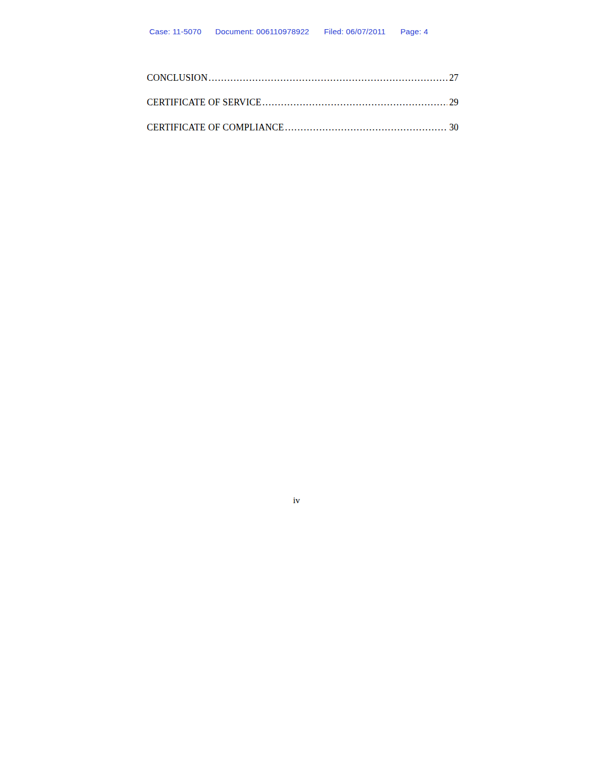Case: 11-5070 Document: 006110978922 Filed: 06/07/2011 Page: 4
CONCLUSION .................................................................................................. 27
CERTIFICATE OF SERVICE ............................................................................... 29
CERTIFICATE OF COMPLIANCE ..................................................................... 30
iv